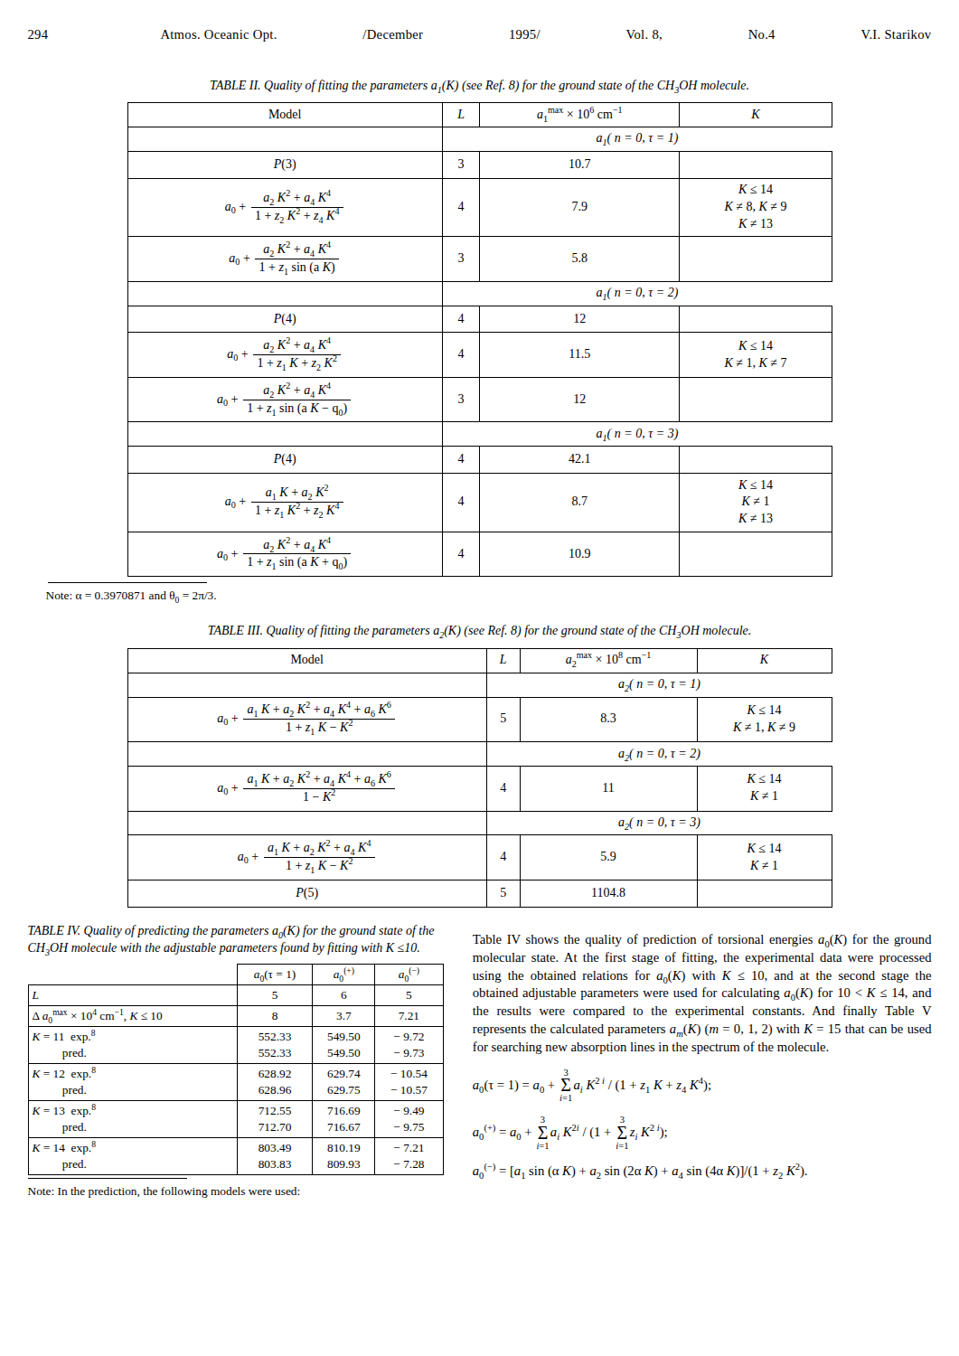294 Atmos. Oceanic Opt. /December 1995/ Vol. 8, No.4 V.I. Starikov
TABLE II. Quality of fitting the parameters a1(K) (see Ref. 8) for the ground state of the CH3OH molecule.
| Model | L | a 1 max × 10 6 cm −1 | K |
| --- | --- | --- | --- |
| | a 1 ( n = 0, τ = 1) |
| P (3) | 3 | 10.7 | |
| a 0 + a 2 K 2 + a 4 K 4 1 + z 2 K 2 + z 4 K 4 | 4 | 7.9 | K ≤ 14 K ≠ 8, K ≠ 9 K ≠ 13 |
| a 0 + a 2 K 2 + a 4 K 4 1 + z 1 sin (a K ) | 3 | 5.8 | |
| | a 1 ( n = 0, τ = 2) |
| P (4) | 4 | 12 | |
| a 0 + a 2 K 2 + a 4 K 4 1 + z 1 K + z 2 K 2 | 4 | 11.5 | K ≤ 14 K ≠ 1, K ≠ 7 |
| a 0 + a 2 K 2 + a 4 K 4 1 + z 1 sin (a K − q 0 ) | 3 | 12 | |
| | a 1 ( n = 0, τ = 3) |
| P (4) | 4 | 42.1 | |
| a 0 + a 1 K + a 2 K 2 1 + z 1 K 2 + z 2 K 4 | 4 | 8.7 | K ≤ 14 K ≠ 1 K ≠ 13 |
| a 0 + a 2 K 2 + a 4 K 4 1 + z 1 sin (a K + q 0 ) | 4 | 10.9 | |
Note: α = 0.3970871 and θ0 = 2π/3.
TABLE III. Quality of fitting the parameters a2(K) (see Ref. 8) for the ground state of the CH3OH molecule.
| Model | L | a 2 max × 10 8 cm −1 | K |
| --- | --- | --- | --- |
| | a 2 ( n = 0, τ = 1) |
| a 0 + a 1 K + a 2 K 2 + a 4 K 4 + a 6 K 6 1 + z 1 K − K 2 | 5 | 8.3 | K ≤ 14 K ≠ 1, K ≠ 9 |
| | a 2 ( n = 0, τ = 2) |
| a 0 + a 1 K + a 2 K 2 + a 4 K 4 + a 6 K 6 1 − K 2 | 4 | 11 | K ≤ 14 K ≠ 1 |
| | a 2 ( n = 0, τ = 3) |
| a 0 + a 1 K + a 2 K 2 + a 4 K 4 1 + z 1 K − K 2 | 4 | 5.9 | K ≤ 14 K ≠ 1 |
| P (5) | 5 | 1104.8 | |
TABLE IV. Quality of predicting the parameters a0(K) for the ground state of the CH3OH molecule with the adjustable parameters found by fitting with K ≤10.
| | a 0 (τ = 1) | a 0 (+) | a 0 (−) |
| L | 5 | 6 | 5 |
| Δ a 0 max × 10 4 cm −1 , K ≤ 10 | 8 | 3.7 | 7.21 |
| K = 11 exp. 8 pred. | 552.33 552.33 | 549.50 549.50 | − 9.72 − 9.73 |
| K = 12 exp. 8 pred. | 628.92 628.96 | 629.74 629.75 | − 10.54 − 10.57 |
| K = 13 exp. 8 pred. | 712.55 712.70 | 716.69 716.67 | − 9.49 − 9.75 |
| K = 14 exp. 8 pred. | 803.49 803.83 | 810.19 809.93 | − 7.21 − 7.28 |
Note: In the prediction, the following models were used:
Table IV shows the quality of prediction of torsional energies a0(K) for the ground molecular state. At the first stage of fitting, the experimental data were processed using the obtained relations for a0(K) with K ≤ 10, and at the second stage the obtained adjustable parameters were used for calculating a0(K) for 10 < K ≤ 14, and the results were compared to the experimental constants. And finally Table V represents the calculated parameters am(K) (m = 0, 1, 2) with K = 15 that can be used for searching new absorption lines in the spectrum of the molecule.
a0(τ = 1) = a0 + 3 Σi=1 ai K2 i / (1 + z1 K + z4 K4);
a0(+) = a0 + 3 Σi=1 ai K2i / (1 + 3 Σi=1 zi K2 i);
a0(−) = [a1 sin (α K) + a2 sin (2α K) + a4 sin (4α K)]/(1 + z2 K2).